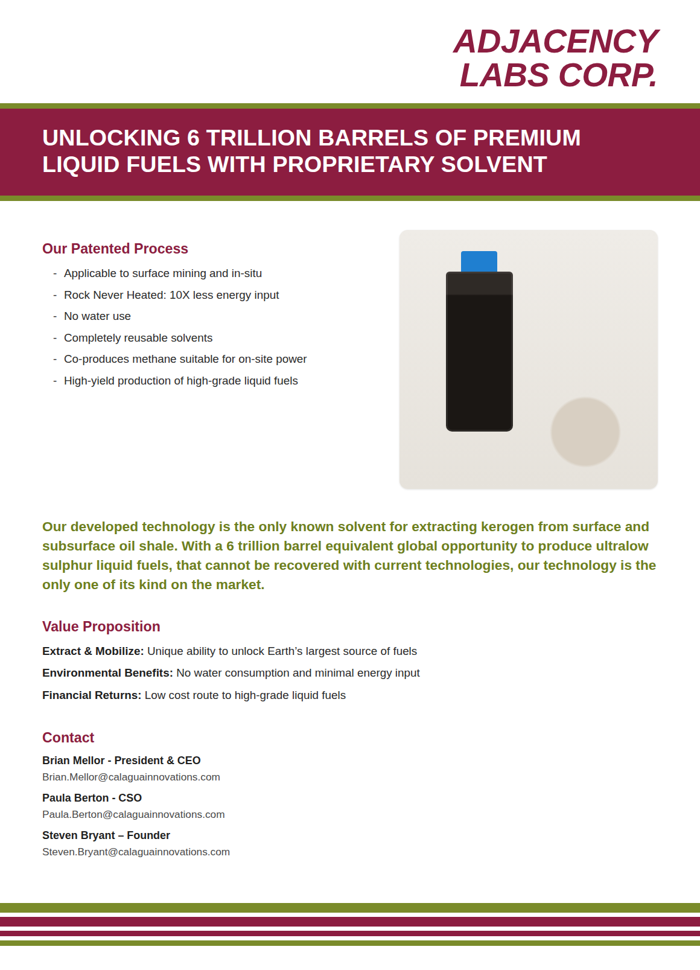Adjacency
Labs Corp.
Unlocking 6 Trillion Barrels of Premium Liquid Fuels with Proprietary Solvent
Our Patented Process
Applicable to surface mining and in-situ
Rock Never Heated: 10X less energy input
No water use
Completely reusable solvents
Co-produces methane suitable for on-site power
High-yield production of high-grade liquid fuels
Our developed technology is the only known solvent for extracting kerogen from surface and subsurface oil shale. With a 6 trillion barrel equivalent global opportunity to produce ultralow sulphur liquid fuels, that cannot be recovered with current technologies, our technology is the only one of its kind on the market.
Value Proposition
Extract & Mobilize: Unique ability to unlock Earth’s largest source of fuels
Environmental Benefits: No water consumption and minimal energy input
Financial Returns: Low cost route to high-grade liquid fuels
Contact
Brian Mellor - President & CEO
Brian.Mellor@calaguainnovations.com
Paula Berton - CSO
Paula.Berton@calaguainnovations.com
Steven Bryant – Founder
Steven.Bryant@calaguainnovations.com